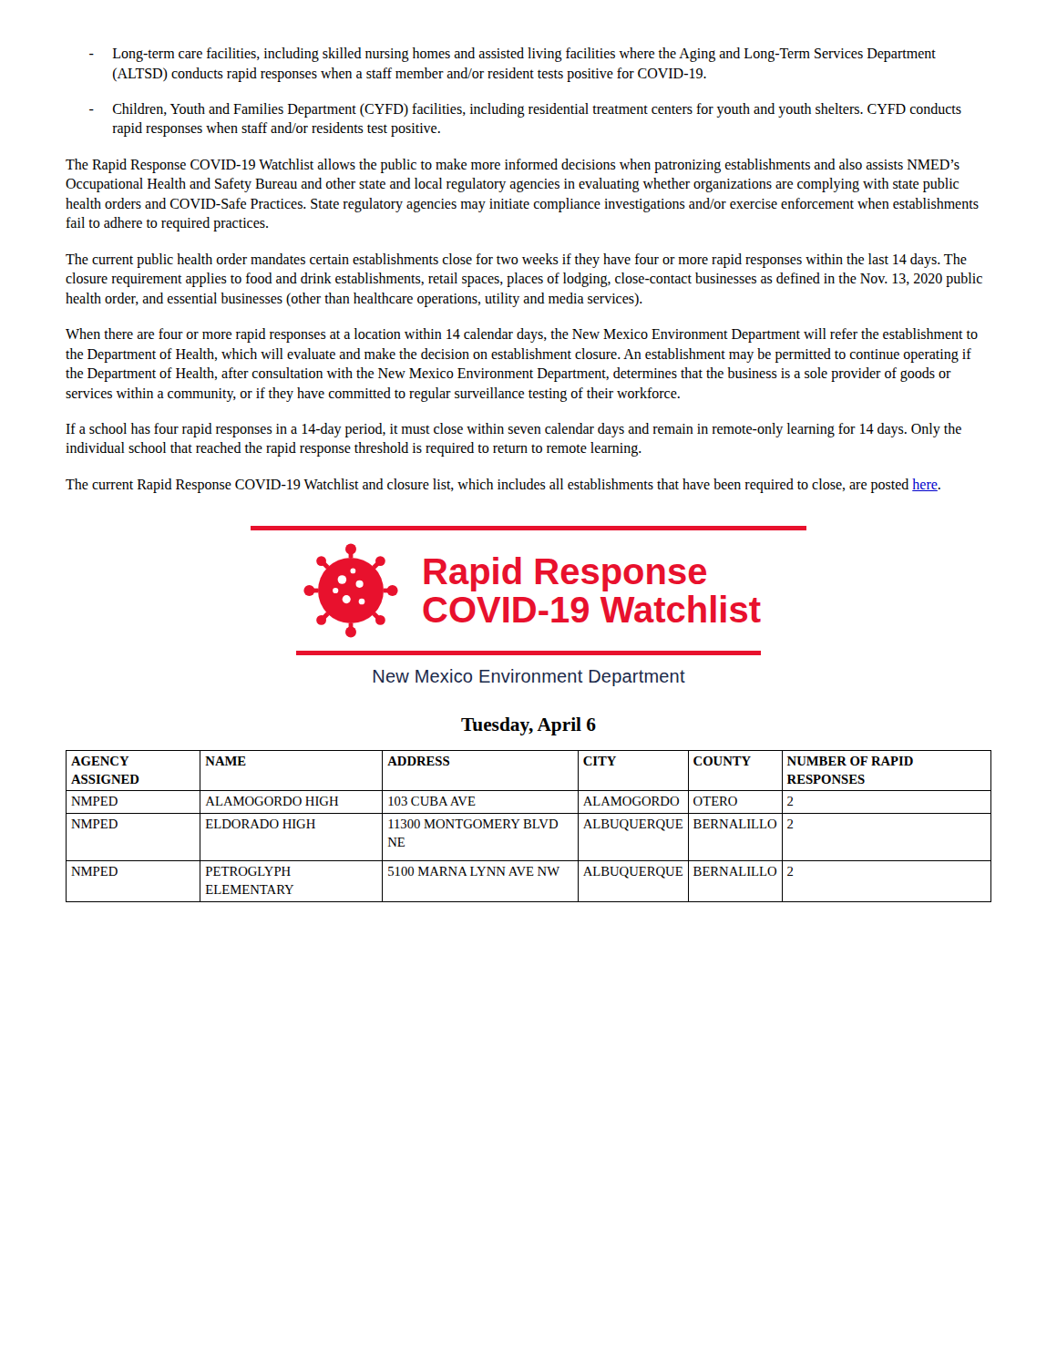Long-term care facilities, including skilled nursing homes and assisted living facilities where the Aging and Long-Term Services Department (ALTSD) conducts rapid responses when a staff member and/or resident tests positive for COVID-19.
Children, Youth and Families Department (CYFD) facilities, including residential treatment centers for youth and youth shelters. CYFD conducts rapid responses when staff and/or residents test positive.
The Rapid Response COVID-19 Watchlist allows the public to make more informed decisions when patronizing establishments and also assists NMED’s Occupational Health and Safety Bureau and other state and local regulatory agencies in evaluating whether organizations are complying with state public health orders and COVID-Safe Practices. State regulatory agencies may initiate compliance investigations and/or exercise enforcement when establishments fail to adhere to required practices.
The current public health order mandates certain establishments close for two weeks if they have four or more rapid responses within the last 14 days. The closure requirement applies to food and drink establishments, retail spaces, places of lodging, close-contact businesses as defined in the Nov. 13, 2020 public health order, and essential businesses (other than healthcare operations, utility and media services).
When there are four or more rapid responses at a location within 14 calendar days, the New Mexico Environment Department will refer the establishment to the Department of Health, which will evaluate and make the decision on establishment closure. An establishment may be permitted to continue operating if the Department of Health, after consultation with the New Mexico Environment Department, determines that the business is a sole provider of goods or services within a community, or if they have committed to regular surveillance testing of their workforce.
If a school has four rapid responses in a 14-day period, it must close within seven calendar days and remain in remote-only learning for 14 days. Only the individual school that reached the rapid response threshold is required to return to remote learning.
The current Rapid Response COVID-19 Watchlist and closure list, which includes all establishments that have been required to close, are posted here.
Rapid Response
COVID-19 Watchlist
New Mexico Environment Department
Tuesday, April 6
| Agency Assigned | Name | Address | City | County | Number of Rapid Responses |
| --- | --- | --- | --- | --- | --- |
| NMPED | ALAMOGORDO HIGH | 103 CUBA AVE | ALAMOGORDO | OTERO | 2 |
| NMPED | ELDORADO HIGH | 11300 MONTGOMERY BLVD NE | ALBUQUERQUE | BERNALILLO | 2 |
| NMPED | PETROGLYPH ELEMENTARY | 5100 MARNA LYNN AVE NW | ALBUQUERQUE | BERNALILLO | 2 |